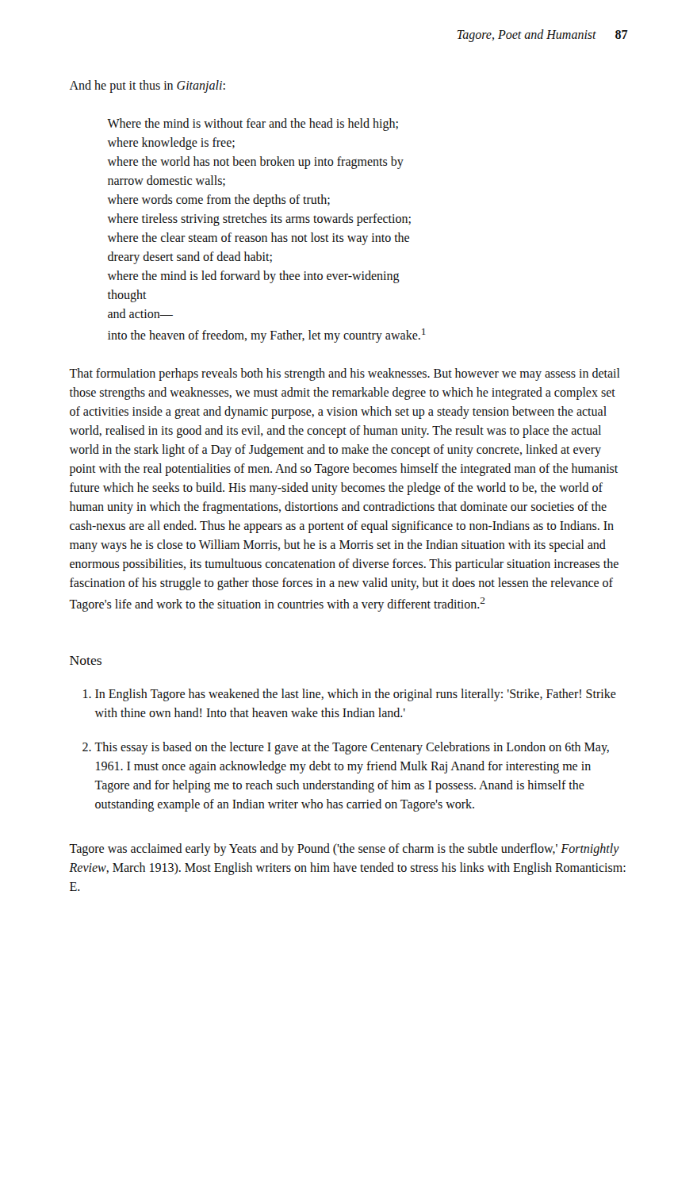Tagore, Poet and Humanist 87
And he put it thus in Gitanjali:
Where the mind is without fear and the head is held high; where knowledge is free; where the world has not been broken up into fragments by narrow domestic walls; where words come from the depths of truth; where tireless striving stretches its arms towards perfection; where the clear steam of reason has not lost its way into the dreary desert sand of dead habit; where the mind is led forward by thee into ever-widening thought and action— into the heaven of freedom, my Father, let my country awake.1
That formulation perhaps reveals both his strength and his weaknesses. But however we may assess in detail those strengths and weaknesses, we must admit the remarkable degree to which he integrated a complex set of activities inside a great and dynamic purpose, a vision which set up a steady tension between the actual world, realised in its good and its evil, and the concept of human unity. The result was to place the actual world in the stark light of a Day of Judgement and to make the concept of unity concrete, linked at every point with the real potentialities of men. And so Tagore becomes himself the integrated man of the humanist future which he seeks to build. His many-sided unity becomes the pledge of the world to be, the world of human unity in which the fragmentations, distortions and contradictions that dominate our societies of the cash-nexus are all ended. Thus he appears as a portent of equal significance to non-Indians as to Indians. In many ways he is close to William Morris, but he is a Morris set in the Indian situation with its special and enormous possibilities, its tumultuous concatenation of diverse forces. This particular situation increases the fascination of his struggle to gather those forces in a new valid unity, but it does not lessen the relevance of Tagore's life and work to the situation in countries with a very different tradition.2
Notes
In English Tagore has weakened the last line, which in the original runs literally: 'Strike, Father! Strike with thine own hand! Into that heaven wake this Indian land.'
This essay is based on the lecture I gave at the Tagore Centenary Celebrations in London on 6th May, 1961. I must once again acknowledge my debt to my friend Mulk Raj Anand for interesting me in Tagore and for helping me to reach such understanding of him as I possess. Anand is himself the outstanding example of an Indian writer who has carried on Tagore's work.
Tagore was acclaimed early by Yeats and by Pound ('the sense of charm is the subtle underflow,' Fortnightly Review, March 1913). Most English writers on him have tended to stress his links with English Romanticism: E.